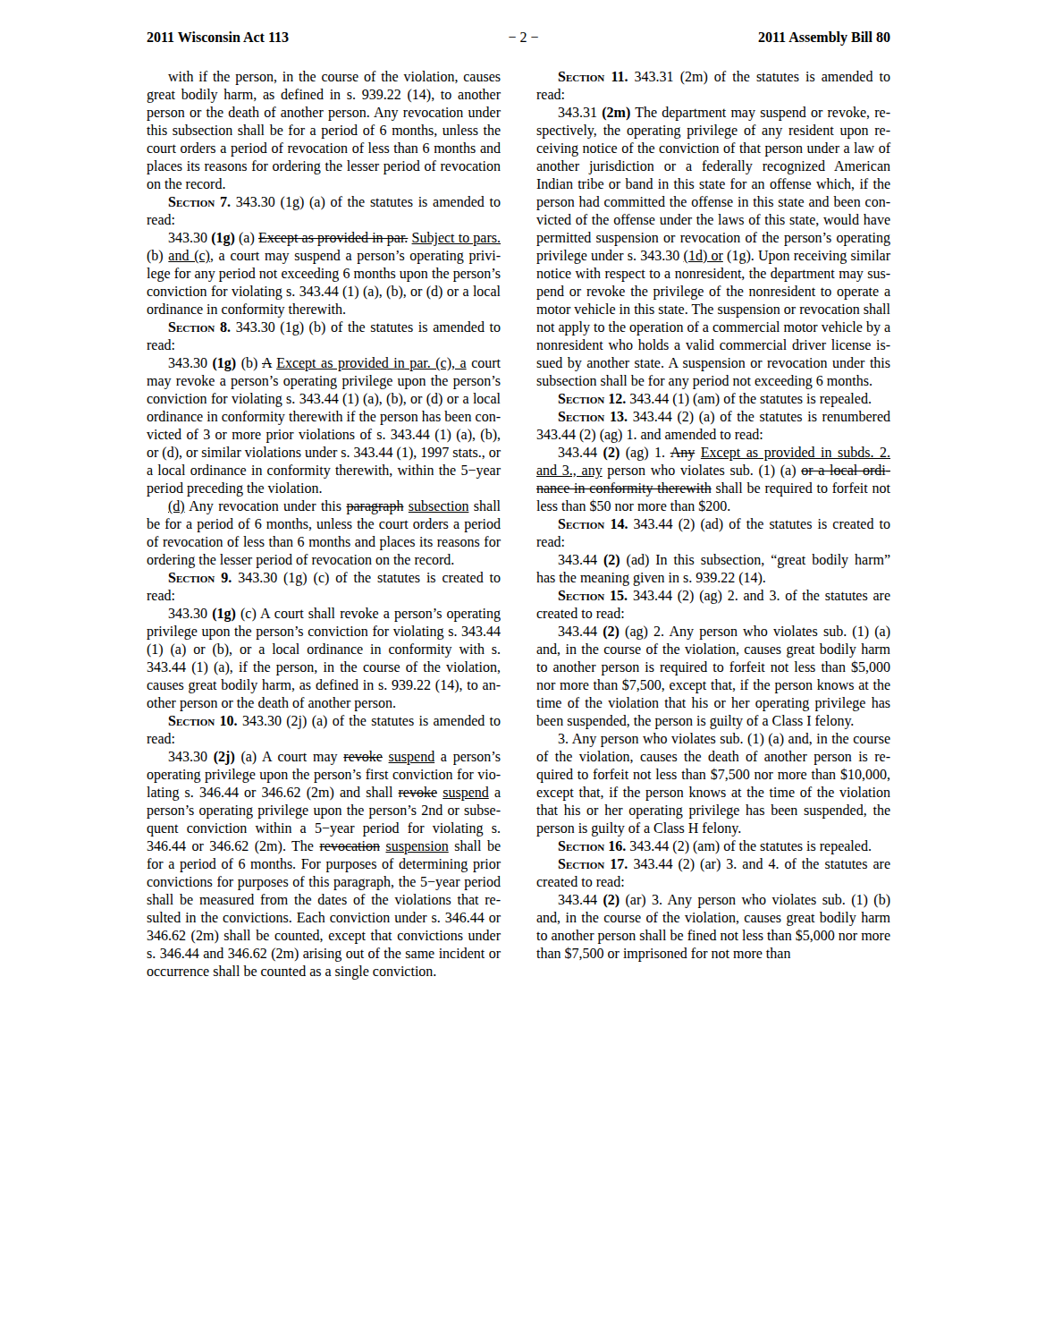2011 Wisconsin Act 113 − 2 − 2011 Assembly Bill 80
with if the person, in the course of the violation, causes great bodily harm, as defined in s. 939.22 (14), to another person or the death of another person. Any revocation under this subsection shall be for a period of 6 months, unless the court orders a period of revocation of less than 6 months and places its reasons for ordering the lesser period of revocation on the record.
Section 7. 343.30 (1g) (a) of the statutes is amended to read:
343.30 (1g) (a) Except as provided in par. Subject to pars. (b) and (c), a court may suspend a person’s operating privilege for any period not exceeding 6 months upon the person’s conviction for violating s. 343.44 (1) (a), (b), or (d) or a local ordinance in conformity therewith.
Section 8. 343.30 (1g) (b) of the statutes is amended to read:
343.30 (1g) (b) A Except as provided in par. (c), a court may revoke a person’s operating privilege upon the person’s conviction for violating s. 343.44 (1) (a), (b), or (d) or a local ordinance in conformity therewith if the person has been convicted of 3 or more prior violations of s. 343.44 (1) (a), (b), or (d), or similar violations under s. 343.44 (1), 1997 stats., or a local ordinance in conformity therewith, within the 5−year period preceding the violation.
(d) Any revocation under this paragraph subsection shall be for a period of 6 months, unless the court orders a period of revocation of less than 6 months and places its reasons for ordering the lesser period of revocation on the record.
Section 9. 343.30 (1g) (c) of the statutes is created to read:
343.30 (1g) (c) A court shall revoke a person’s operating privilege upon the person’s conviction for violating s. 343.44 (1) (a) or (b), or a local ordinance in conformity with s. 343.44 (1) (a), if the person, in the course of the violation, causes great bodily harm, as defined in s. 939.22 (14), to another person or the death of another person.
Section 10. 343.30 (2j) (a) of the statutes is amended to read:
343.30 (2j) (a) A court may revoke suspend a person’s operating privilege upon the person’s first conviction for violating s. 346.44 or 346.62 (2m) and shall revoke suspend a person’s operating privilege upon the person’s 2nd or subsequent conviction within a 5−year period for violating s. 346.44 or 346.62 (2m). The revocation suspension shall be for a period of 6 months. For purposes of determining prior convictions for purposes of this paragraph, the 5−year period shall be measured from the dates of the violations that resulted in the convictions. Each conviction under s. 346.44 or 346.62 (2m) shall be counted, except that convictions under s. 346.44 and 346.62 (2m) arising out of the same incident or occurrence shall be counted as a single conviction.
Section 11. 343.31 (2m) of the statutes is amended to read:
343.31 (2m) The department may suspend or revoke, respectively, the operating privilege of any resident upon receiving notice of the conviction of that person under a law of another jurisdiction or a federally recognized American Indian tribe or band in this state for an offense which, if the person had committed the offense in this state and been convicted of the offense under the laws of this state, would have permitted suspension or revocation of the person’s operating privilege under s. 343.30 (1d) or (1g). Upon receiving similar notice with respect to a nonresident, the department may suspend or revoke the privilege of the nonresident to operate a motor vehicle in this state. The suspension or revocation shall not apply to the operation of a commercial motor vehicle by a nonresident who holds a valid commercial driver license issued by another state. A suspension or revocation under this subsection shall be for any period not exceeding 6 months.
Section 12. 343.44 (1) (am) of the statutes is repealed.
Section 13. 343.44 (2) (a) of the statutes is renumbered 343.44 (2) (ag) 1. and amended to read:
343.44 (2) (ag) 1. Any Except as provided in subds. 2. and 3., any person who violates sub. (1) (a) or a local ordinance in conformity therewith shall be required to forfeit not less than $50 nor more than $200.
Section 14. 343.44 (2) (ad) of the statutes is created to read:
343.44 (2) (ad) In this subsection, “great bodily harm” has the meaning given in s. 939.22 (14).
Section 15. 343.44 (2) (ag) 2. and 3. of the statutes are created to read:
343.44 (2) (ag) 2. Any person who violates sub. (1) (a) and, in the course of the violation, causes great bodily harm to another person is required to forfeit not less than $5,000 nor more than $7,500, except that, if the person knows at the time of the violation that his or her operating privilege has been suspended, the person is guilty of a Class I felony.
3. Any person who violates sub. (1) (a) and, in the course of the violation, causes the death of another person is required to forfeit not less than $7,500 nor more than $10,000, except that, if the person knows at the time of the violation that his or her operating privilege has been suspended, the person is guilty of a Class H felony.
Section 16. 343.44 (2) (am) of the statutes is repealed.
Section 17. 343.44 (2) (ar) 3. and 4. of the statutes are created to read:
343.44 (2) (ar) 3. Any person who violates sub. (1) (b) and, in the course of the violation, causes great bodily harm to another person shall be fined not less than $5,000 nor more than $7,500 or imprisoned for not more than